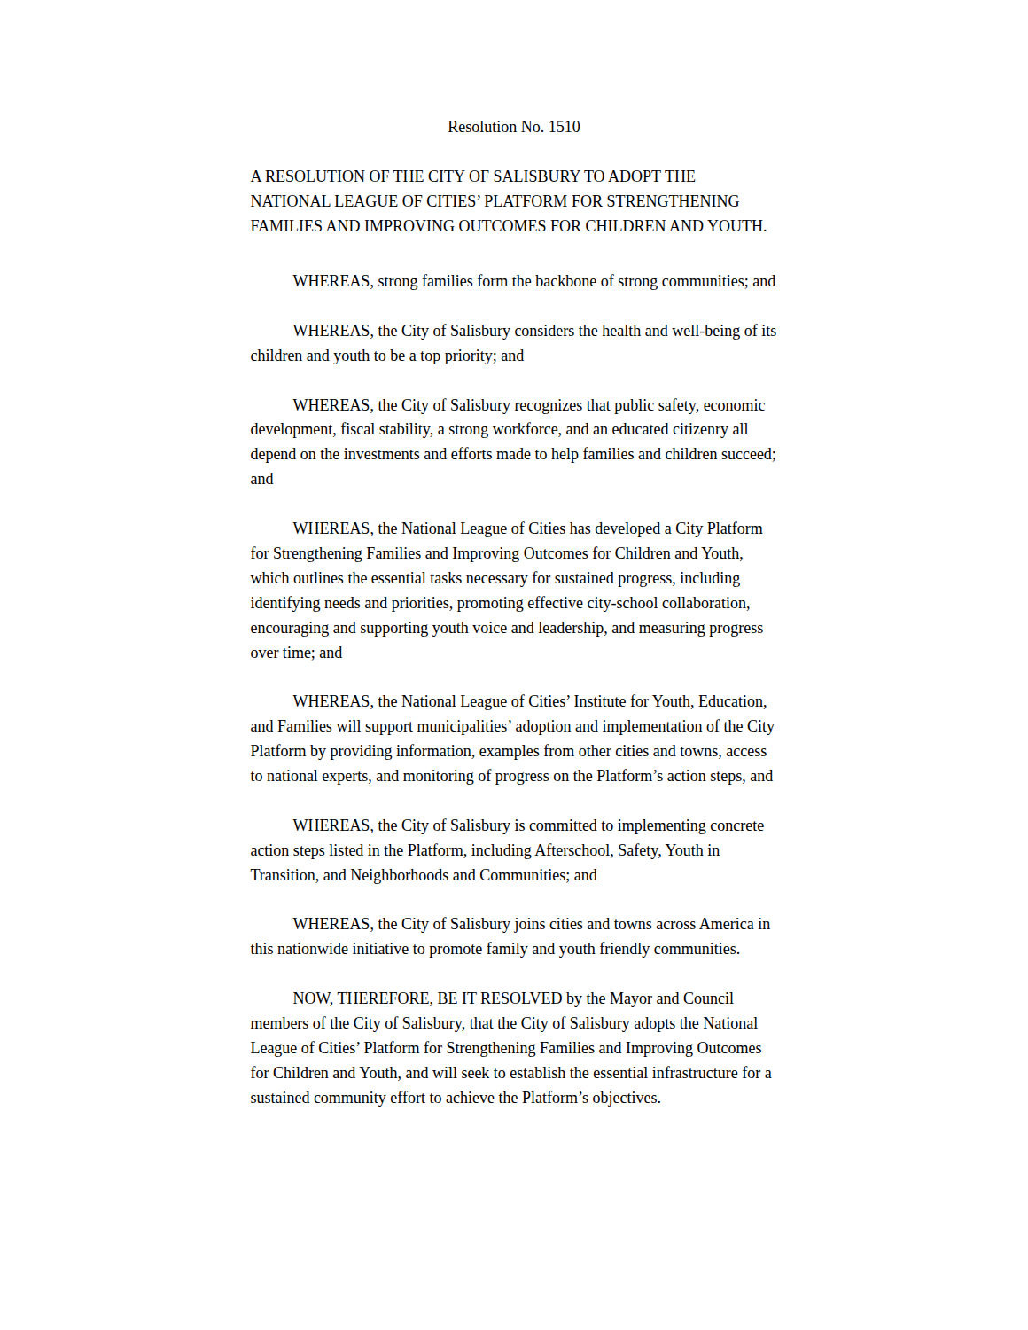Resolution No. 1510
A RESOLUTION OF THE CITY OF SALISBURY TO ADOPT THE NATIONAL LEAGUE OF CITIES’ PLATFORM FOR STRENGTHENING FAMILIES AND IMPROVING OUTCOMES FOR CHILDREN AND YOUTH.
WHEREAS, strong families form the backbone of strong communities; and
WHEREAS, the City of Salisbury considers the health and well-being of its children and youth to be a top priority; and
WHEREAS, the City of Salisbury recognizes that public safety, economic development, fiscal stability, a strong workforce, and an educated citizenry all depend on the investments and efforts made to help families and children succeed; and
WHEREAS, the National League of Cities has developed a City Platform for Strengthening Families and Improving Outcomes for Children and Youth, which outlines the essential tasks necessary for sustained progress, including identifying needs and priorities, promoting effective city-school collaboration, encouraging and supporting youth voice and leadership, and measuring progress over time; and
WHEREAS, the National League of Cities’ Institute for Youth, Education, and Families will support municipalities’ adoption and implementation of the City Platform by providing information, examples from other cities and towns, access to national experts, and monitoring of progress on the Platform’s action steps, and
WHEREAS, the City of Salisbury is committed to implementing concrete action steps listed in the Platform, including Afterschool, Safety, Youth in Transition, and Neighborhoods and Communities; and
WHEREAS, the City of Salisbury joins cities and towns across America in this nationwide initiative to promote family and youth friendly communities.
NOW, THEREFORE, BE IT RESOLVED by the Mayor and Council members of the City of Salisbury, that the City of Salisbury adopts the National League of Cities’ Platform for Strengthening Families and Improving Outcomes for Children and Youth, and will seek to establish the essential infrastructure for a sustained community effort to achieve the Platform’s objectives.